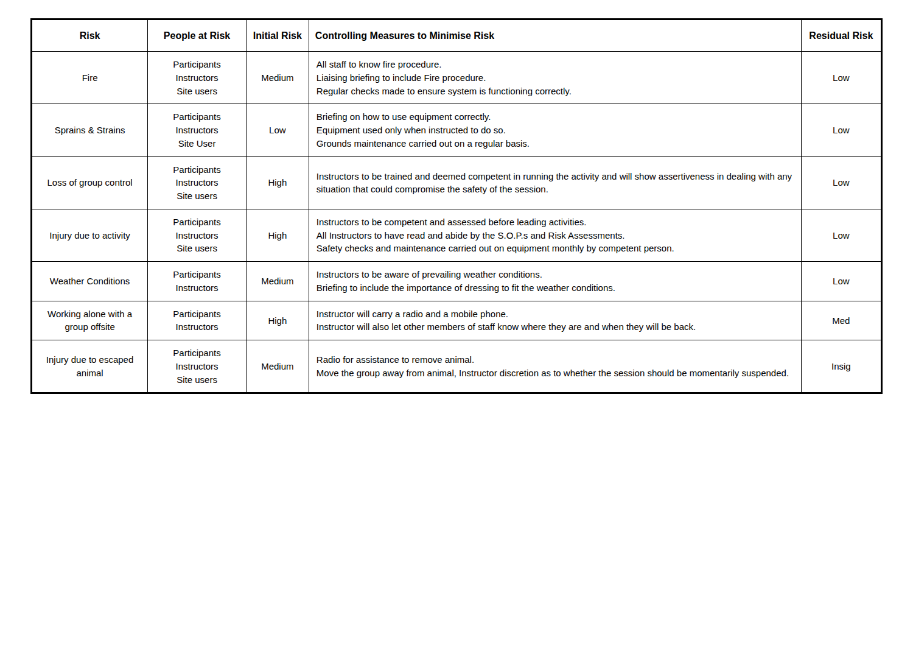| Risk | People at Risk | Initial Risk | Controlling Measures to Minimise Risk | Residual Risk |
| --- | --- | --- | --- | --- |
| Fire | Participants Instructors Site users | Medium | All staff to know fire procedure. Liaising briefing to include Fire procedure. Regular checks made to ensure system is functioning correctly. | Low |
| Sprains & Strains | Participants Instructors Site User | Low | Briefing on how to use equipment correctly. Equipment used only when instructed to do so. Grounds maintenance carried out on a regular basis. | Low |
| Loss of group control | Participants Instructors Site users | High | Instructors to be trained and deemed competent in running the activity and will show assertiveness in dealing with any situation that could compromise the safety of the session. | Low |
| Injury due to activity | Participants Instructors Site users | High | Instructors to be competent and assessed before leading activities. All Instructors to have read and abide by the S.O.P.s and Risk Assessments. Safety checks and maintenance carried out on equipment monthly by competent person. | Low |
| Weather Conditions | Participants Instructors | Medium | Instructors to be aware of prevailing weather conditions. Briefing to include the importance of dressing to fit the weather conditions. | Low |
| Working alone with a group offsite | Participants Instructors | High | Instructor will carry a radio and a mobile phone. Instructor will also let other members of staff know where they are and when they will be back. | Med |
| Injury due to escaped animal | Participants Instructors Site users | Medium | Radio for assistance to remove animal. Move the group away from animal, Instructor discretion as to whether the session should be momentarily suspended. | Insig |